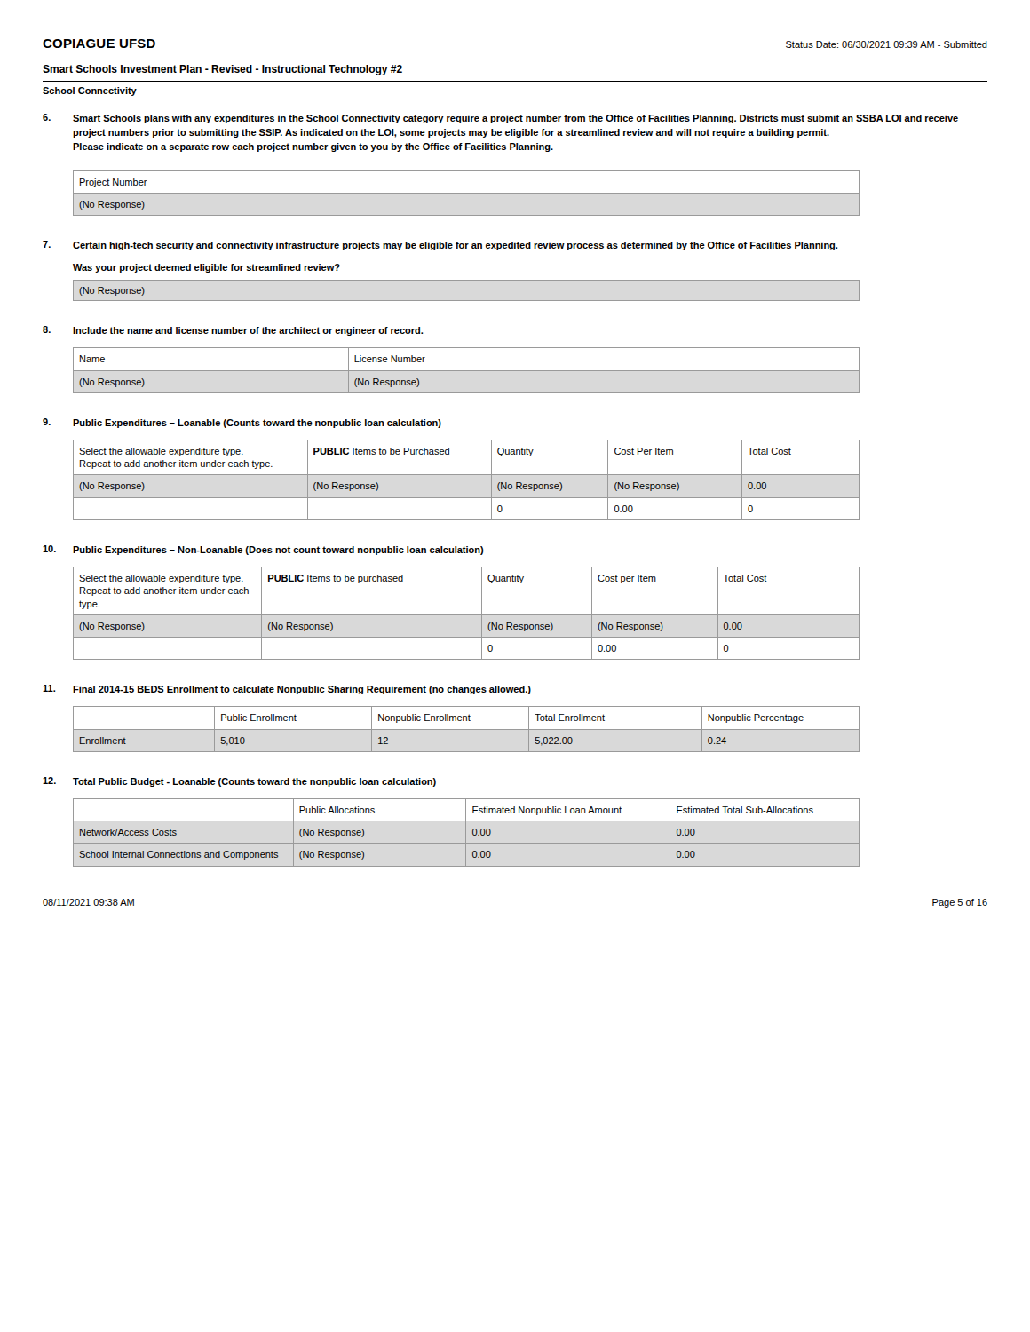COPIAGUE UFSD
Status Date: 06/30/2021 09:39 AM - Submitted
Smart Schools Investment Plan - Revised - Instructional Technology #2
School Connectivity
Smart Schools plans with any expenditures in the School Connectivity category require a project number from the Office of Facilities Planning. Districts must submit an SSBA LOI and receive project numbers prior to submitting the SSIP. As indicated on the LOI, some projects may be eligible for a streamlined review and will not require a building permit.
Please indicate on a separate row each project number given to you by the Office of Facilities Planning.
| Project Number |
| --- |
| (No Response) |
Certain high-tech security and connectivity infrastructure projects may be eligible for an expedited review process as determined by the Office of Facilities Planning.
Was your project deemed eligible for streamlined review?
(No Response)
Include the name and license number of the architect or engineer of record.
| Name | License Number |
| --- | --- |
| (No Response) | (No Response) |
Public Expenditures – Loanable (Counts toward the nonpublic loan calculation)
| Select the allowable expenditure type. Repeat to add another item under each type. | PUBLIC Items to be Purchased | Quantity | Cost Per Item | Total Cost |
| --- | --- | --- | --- | --- |
| (No Response) | (No Response) | (No Response) | (No Response) | 0.00 |
| | | 0 | 0.00 | 0 |
Public Expenditures – Non-Loanable (Does not count toward nonpublic loan calculation)
| Select the allowable expenditure type. Repeat to add another item under each type. | PUBLIC Items to be purchased | Quantity | Cost per Item | Total Cost |
| --- | --- | --- | --- | --- |
| (No Response) | (No Response) | (No Response) | (No Response) | 0.00 |
| | | 0 | 0.00 | 0 |
Final 2014-15 BEDS Enrollment to calculate Nonpublic Sharing Requirement (no changes allowed.)
| | Public Enrollment | Nonpublic Enrollment | Total Enrollment | Nonpublic Percentage |
| --- | --- | --- | --- | --- |
| Enrollment | 5,010 | 12 | 5,022.00 | 0.24 |
Total Public Budget - Loanable (Counts toward the nonpublic loan calculation)
| | Public Allocations | Estimated Nonpublic Loan Amount | Estimated Total Sub-Allocations |
| --- | --- | --- | --- |
| Network/Access Costs | (No Response) | 0.00 | 0.00 |
| School Internal Connections and Components | (No Response) | 0.00 | 0.00 |
08/11/2021 09:38 AM
Page 5 of 16